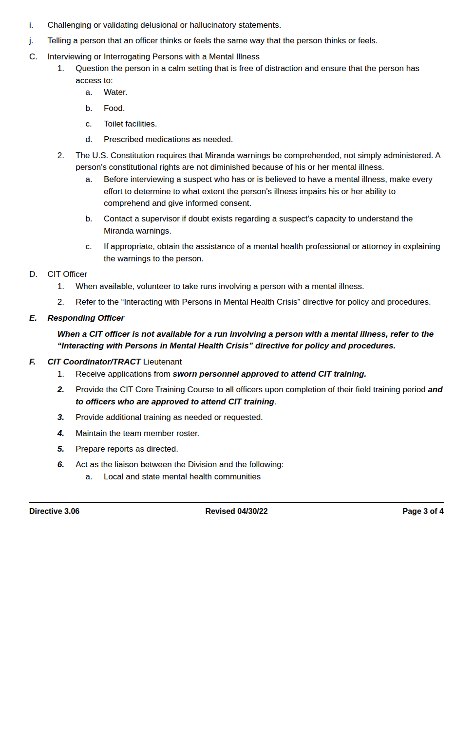i. Challenging or validating delusional or hallucinatory statements.
j. Telling a person that an officer thinks or feels the same way that the person thinks or feels.
C. Interviewing or Interrogating Persons with a Mental Illness
1. Question the person in a calm setting that is free of distraction and ensure that the person has access to:
a. Water.
b. Food.
c. Toilet facilities.
d. Prescribed medications as needed.
2. The U.S. Constitution requires that Miranda warnings be comprehended, not simply administered. A person's constitutional rights are not diminished because of his or her mental illness.
a. Before interviewing a suspect who has or is believed to have a mental illness, make every effort to determine to what extent the person's illness impairs his or her ability to comprehend and give informed consent.
b. Contact a supervisor if doubt exists regarding a suspect's capacity to understand the Miranda warnings.
c. If appropriate, obtain the assistance of a mental health professional or attorney in explaining the warnings to the person.
D. CIT Officer
1. When available, volunteer to take runs involving a person with a mental illness.
2. Refer to the “Interacting with Persons in Mental Health Crisis” directive for policy and procedures.
E. Responding Officer
When a CIT officer is not available for a run involving a person with a mental illness, refer to the “Interacting with Persons in Mental Health Crisis” directive for policy and procedures.
F. CIT Coordinator/TRACT Lieutenant
1. Receive applications from sworn personnel approved to attend CIT training.
2. Provide the CIT Core Training Course to all officers upon completion of their field training period and to officers who are approved to attend CIT training.
3. Provide additional training as needed or requested.
4. Maintain the team member roster.
5. Prepare reports as directed.
6. Act as the liaison between the Division and the following:
a. Local and state mental health communities
Directive 3.06 Revised 04/30/22 Page 3 of 4